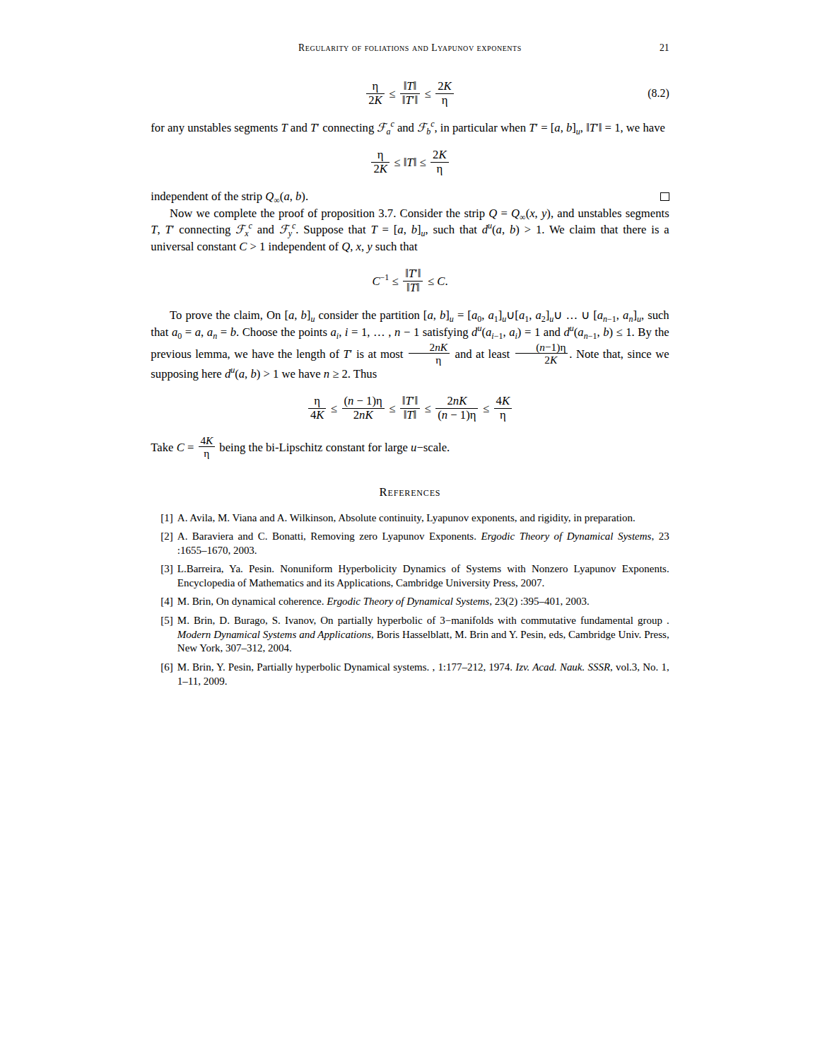Regularity of foliations and Lyapunov exponents 21
η 2K ≤ ‖T‖‖T′‖ ≤ 2K η (8.2)
for any unstables segments T and T′ connecting ℱac and ℱbc, in particular when T′ = [a, b]u, ‖T′‖ = 1, we have
η 2K ≤ ‖T‖ ≤ 2K η
independent of the strip Q∞(a, b).
Now we complete the proof of proposition 3.7. Consider the strip Q = Q∞(x, y), and unstables segments T, T′ connecting ℱxc and ℱyc. Suppose that T = [a, b]u, such that du(a, b) > 1. We claim that there is a universal constant C > 1 independent of Q, x, y such that
C−1 ≤ ‖T′‖‖T‖ ≤ C.
To prove the claim, On [a, b]u consider the partition [a, b]u = [a0, a1]u∪[a1, a2]u∪ … ∪ [an−1, an]u, such that a0 = a, an = b. Choose the points ai, i = 1, … , n − 1 satisfying du(ai−1, ai) = 1 and du(an−1, b) ≤ 1. By the previous lemma, we have the length of T′ is at most 2nK η and at least (n−1)η 2K. Note that, since we supposing here du(a, b) > 1 we have n ≥ 2. Thus
η 4K ≤ (n − 1)η 2nK ≤ ‖T′‖‖T‖ ≤ 2nK(n − 1)η ≤ 4K η
Take C = 4K η being the bi-Lipschitz constant for large u−scale.
References
[1] A. Avila, M. Viana and A. Wilkinson, Absolute continuity, Lyapunov exponents, and rigidity, in preparation.
[2] A. Baraviera and C. Bonatti, Removing zero Lyapunov Exponents. Ergodic Theory of Dynamical Systems, 23 :1655–1670, 2003.
[3] L.Barreira, Ya. Pesin. Nonuniform Hyperbolicity Dynamics of Systems with Nonzero Lyapunov Exponents. Encyclopedia of Mathematics and its Applications, Cambridge University Press, 2007.
[4] M. Brin, On dynamical coherence. Ergodic Theory of Dynamical Systems, 23(2) :395–401, 2003.
[5] M. Brin, D. Burago, S. Ivanov, On partially hyperbolic of 3−manifolds with commutative fundamental group . Modern Dynamical Systems and Applications, Boris Hasselblatt, M. Brin and Y. Pesin, eds, Cambridge Univ. Press, New York, 307–312, 2004.
[6] M. Brin, Y. Pesin, Partially hyperbolic Dynamical systems. , 1:177–212, 1974. Izv. Acad. Nauk. SSSR, vol.3, No. 1, 1–11, 2009.